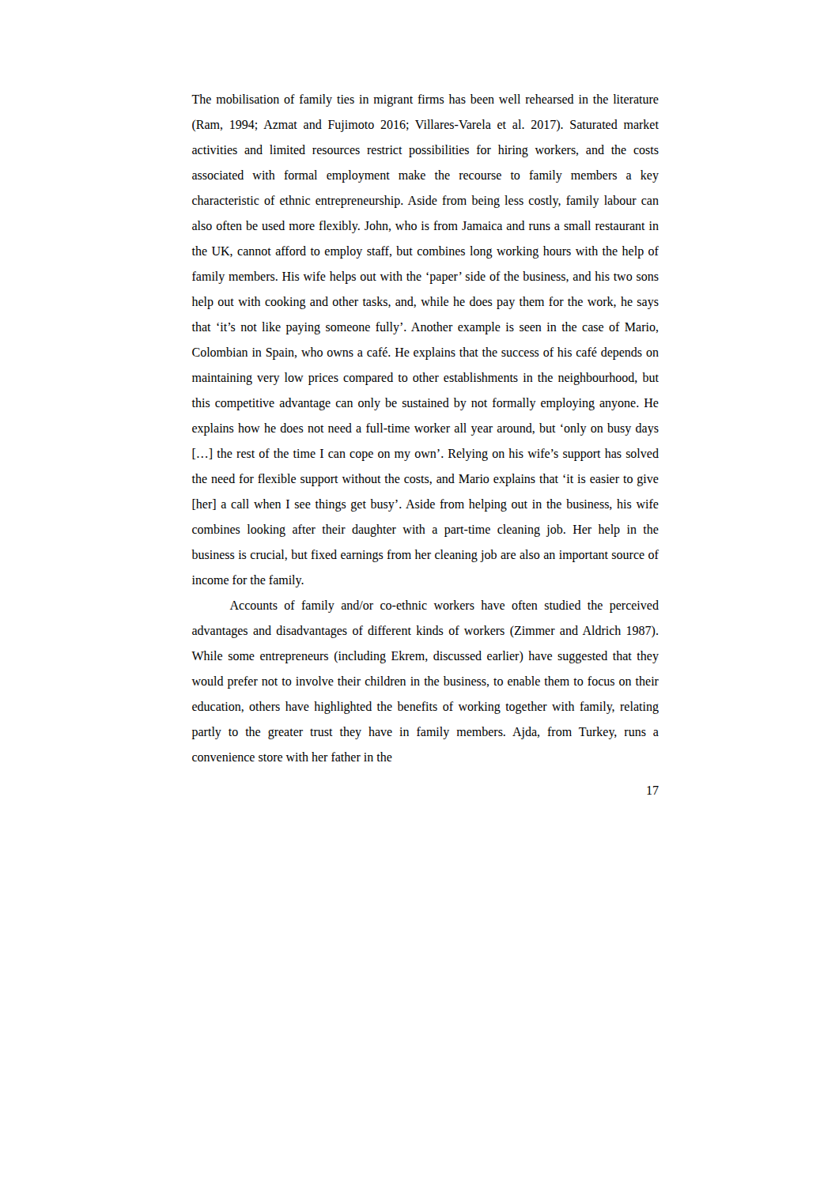The mobilisation of family ties in migrant firms has been well rehearsed in the literature (Ram, 1994; Azmat and Fujimoto 2016; Villares-Varela et al. 2017). Saturated market activities and limited resources restrict possibilities for hiring workers, and the costs associated with formal employment make the recourse to family members a key characteristic of ethnic entrepreneurship. Aside from being less costly, family labour can also often be used more flexibly. John, who is from Jamaica and runs a small restaurant in the UK, cannot afford to employ staff, but combines long working hours with the help of family members. His wife helps out with the ‘paper’ side of the business, and his two sons help out with cooking and other tasks, and, while he does pay them for the work, he says that ‘it’s not like paying someone fully’. Another example is seen in the case of Mario, Colombian in Spain, who owns a café. He explains that the success of his café depends on maintaining very low prices compared to other establishments in the neighbourhood, but this competitive advantage can only be sustained by not formally employing anyone. He explains how he does not need a full-time worker all year around, but ‘only on busy days […] the rest of the time I can cope on my own’. Relying on his wife’s support has solved the need for flexible support without the costs, and Mario explains that ‘it is easier to give [her] a call when I see things get busy’. Aside from helping out in the business, his wife combines looking after their daughter with a part-time cleaning job. Her help in the business is crucial, but fixed earnings from her cleaning job are also an important source of income for the family.
Accounts of family and/or co-ethnic workers have often studied the perceived advantages and disadvantages of different kinds of workers (Zimmer and Aldrich 1987). While some entrepreneurs (including Ekrem, discussed earlier) have suggested that they would prefer not to involve their children in the business, to enable them to focus on their education, others have highlighted the benefits of working together with family, relating partly to the greater trust they have in family members. Ajda, from Turkey, runs a convenience store with her father in the
17